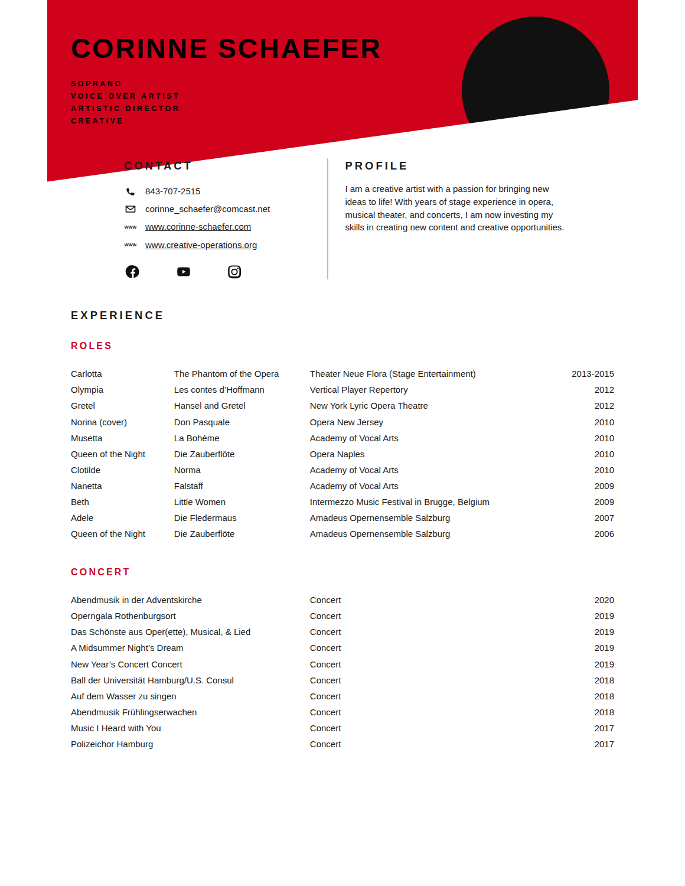CORINNE SCHAEFER
Soprano
Voice Over Artist
Artistic Director
Creative
Contact
843-707-2515
corinne_schaefer@comcast.net
WWW www.corinne-schaefer.com
WWW www.creative-operations.org
Profile
I am a creative artist with a passion for bringing new ideas to life! With years of stage experience in opera, musical theater, and concerts, I am now investing my skills in creating new content and creative opportunities.
Experience
Roles
| Carlotta | The Phantom of the Opera | Theater Neue Flora (Stage Entertainment) | 2013-2015 |
| Olympia | Les contes d’Hoffmann | Vertical Player Repertory | 2012 |
| Gretel | Hansel and Gretel | New York Lyric Opera Theatre | 2012 |
| Norina (cover) | Don Pasquale | Opera New Jersey | 2010 |
| Musetta | La Bohème | Academy of Vocal Arts | 2010 |
| Queen of the Night | Die Zauberflöte | Opera Naples | 2010 |
| Clotilde | Norma | Academy of Vocal Arts | 2010 |
| Nanetta | Falstaff | Academy of Vocal Arts | 2009 |
| Beth | Little Women | Intermezzo Music Festival in Brugge, Belgium | 2009 |
| Adele | Die Fledermaus | Amadeus Opernensemble Salzburg | 2007 |
| Queen of the Night | Die Zauberflöte | Amadeus Opernensemble Salzburg | 2006 |
Concert
| Abendmusik in der Adventskirche | Concert | 2020 |
| Operngala Rothenburgsort | Concert | 2019 |
| Das Schönste aus Oper(ette), Musical, & Lied | Concert | 2019 |
| A Midsummer Night’s Dream | Concert | 2019 |
| New Year’s Concert Concert | Concert | 2019 |
| Ball der Universität Hamburg/U.S. Consul | Concert | 2018 |
| Auf dem Wasser zu singen | Concert | 2018 |
| Abendmusik Frühlingserwachen | Concert | 2018 |
| Music I Heard with You | Concert | 2017 |
| Polizeichor Hamburg | Concert | 2017 |